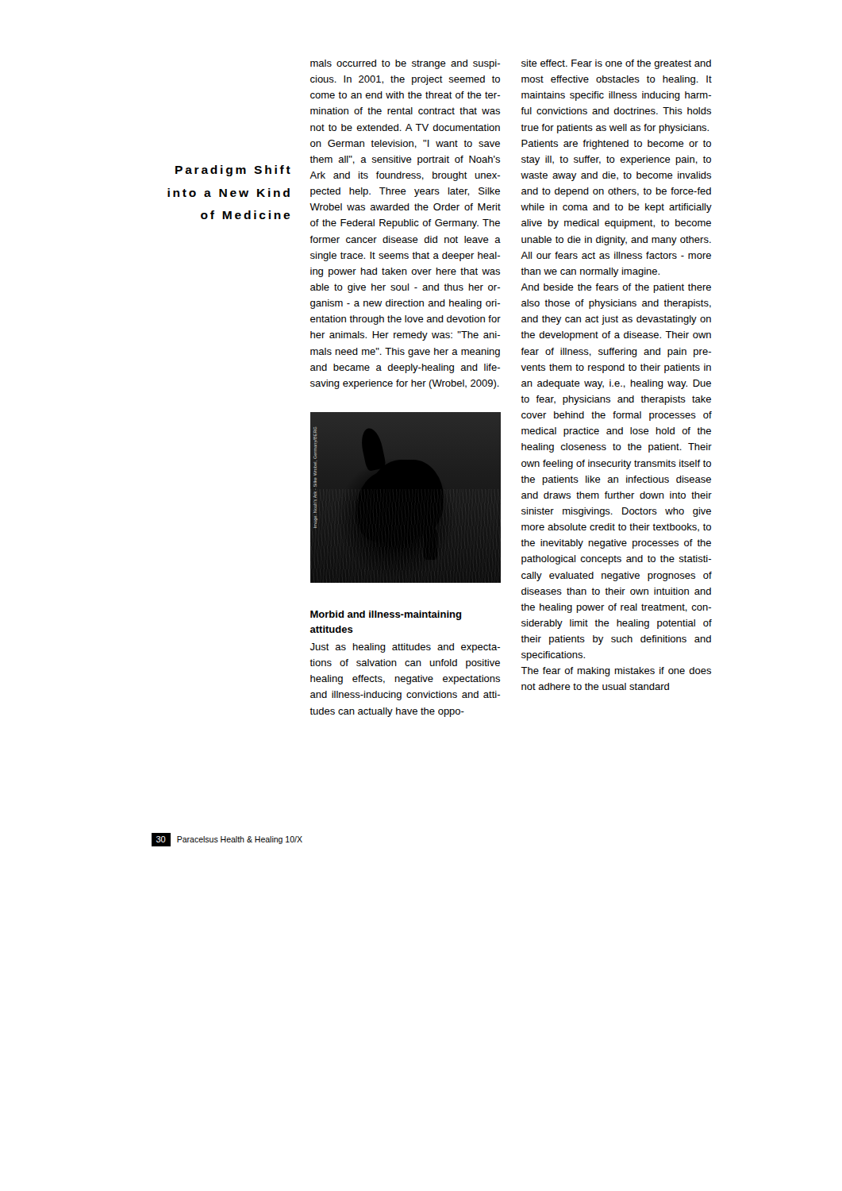Paradigm Shift
into a New Kind
of Medicine
mals occurred to be strange and suspicious. In 2001, the project seemed to come to an end with the threat of the termination of the rental contract that was not to be extended. A TV documentation on German television, "I want to save them all", a sensitive portrait of Noah's Ark and its foundress, brought unexpected help. Three years later, Silke Wrobel was awarded the Order of Merit of the Federal Republic of Germany. The former cancer disease did not leave a single trace. It seems that a deeper healing power had taken over here that was able to give her soul - and thus her organism - a new direction and healing orientation through the love and devotion for her animals. Her remedy was: "The animals need me". This gave her a meaning and became a deeply-healing and life-saving experience for her (Wrobel, 2009).
Image: Noah's Ark - Silke Wrobel, Germany/BERG
Morbid and illness-maintaining attitudes
Just as healing attitudes and expectations of salvation can unfold positive healing effects, negative expectations and illness-inducing convictions and attitudes can actually have the oppo-
site effect. Fear is one of the greatest and most effective obstacles to healing. It maintains specific illness inducing harmful convictions and doctrines. This holds true for patients as well as for physicians.
Patients are frightened to become or to stay ill, to suffer, to experience pain, to waste away and die, to become invalids and to depend on others, to be force-fed while in coma and to be kept artificially alive by medical equipment, to become unable to die in dignity, and many others. All our fears act as illness factors - more than we can normally imagine.
And beside the fears of the patient there also those of physicians and therapists, and they can act just as devastatingly on the development of a disease. Their own fear of illness, suffering and pain prevents them to respond to their patients in an adequate way, i.e., healing way. Due to fear, physicians and therapists take cover behind the formal processes of medical practice and lose hold of the healing closeness to the patient. Their own feeling of insecurity transmits itself to the patients like an infectious disease and draws them further down into their sinister misgivings. Doctors who give more absolute credit to their textbooks, to the inevitably negative processes of the pathological concepts and to the statistically evaluated negative prognoses of diseases than to their own intuition and the healing power of real treatment, considerably limit the healing potential of their patients by such definitions and specifications.
The fear of making mistakes if one does not adhere to the usual standard
30 Paracelsus Health & Healing 10/X